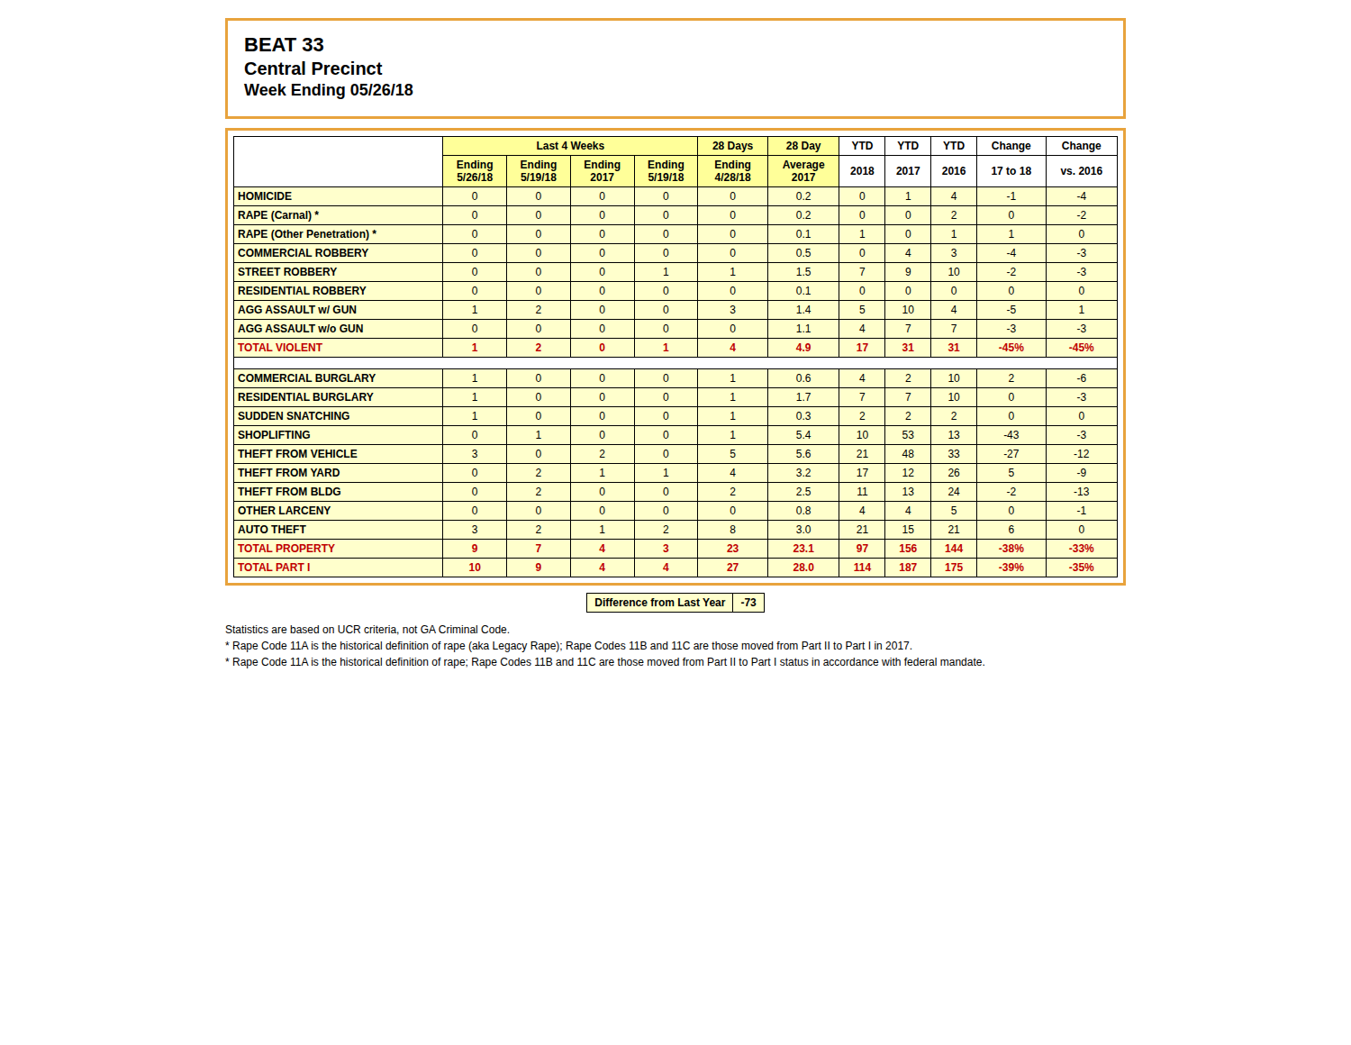BEAT 33
Central Precinct
Week Ending 05/26/18
| | Last 4 Weeks | 28 Days | 28 Day | YTD | YTD | YTD | Change | Change |
| --- | --- | --- | --- | --- | --- | --- | --- | --- |
| Ending 5/26/18 | Ending 5/19/18 | Ending 2017 | Ending 5/19/18 | Ending 4/28/18 | Average 2017 | 2018 | 2017 | 2016 | 17 to 18 | vs. 2016 |
| HOMICIDE | 0 | 0 | 0 | 0 | 0 | 0.2 | 0 | 1 | 4 | -1 | -4 |
| RAPE (Carnal) * | 0 | 0 | 0 | 0 | 0 | 0.2 | 0 | 0 | 2 | 0 | -2 |
| RAPE (Other Penetration) * | 0 | 0 | 0 | 0 | 0 | 0.1 | 1 | 0 | 1 | 1 | 0 |
| COMMERCIAL ROBBERY | 0 | 0 | 0 | 0 | 0 | 0.5 | 0 | 4 | 3 | -4 | -3 |
| STREET ROBBERY | 0 | 0 | 0 | 1 | 1 | 1.5 | 7 | 9 | 10 | -2 | -3 |
| RESIDENTIAL ROBBERY | 0 | 0 | 0 | 0 | 0 | 0.1 | 0 | 0 | 0 | 0 | 0 |
| AGG ASSAULT w/ GUN | 1 | 2 | 0 | 0 | 3 | 1.4 | 5 | 10 | 4 | -5 | 1 |
| AGG ASSAULT w/o GUN | 0 | 0 | 0 | 0 | 0 | 1.1 | 4 | 7 | 7 | -3 | -3 |
| TOTAL VIOLENT | 1 | 2 | 0 | 1 | 4 | 4.9 | 17 | 31 | 31 | -45% | -45% |
| COMMERCIAL BURGLARY | 1 | 0 | 0 | 0 | 1 | 0.6 | 4 | 2 | 10 | 2 | -6 |
| RESIDENTIAL BURGLARY | 1 | 0 | 0 | 0 | 1 | 1.7 | 7 | 7 | 10 | 0 | -3 |
| SUDDEN SNATCHING | 1 | 0 | 0 | 0 | 1 | 0.3 | 2 | 2 | 2 | 0 | 0 |
| SHOPLIFTING | 0 | 1 | 0 | 0 | 1 | 5.4 | 10 | 53 | 13 | -43 | -3 |
| THEFT FROM VEHICLE | 3 | 0 | 2 | 0 | 5 | 5.6 | 21 | 48 | 33 | -27 | -12 |
| THEFT FROM YARD | 0 | 2 | 1 | 1 | 4 | 3.2 | 17 | 12 | 26 | 5 | -9 |
| THEFT FROM BLDG | 0 | 2 | 0 | 0 | 2 | 2.5 | 11 | 13 | 24 | -2 | -13 |
| OTHER LARCENY | 0 | 0 | 0 | 0 | 0 | 0.8 | 4 | 4 | 5 | 0 | -1 |
| AUTO THEFT | 3 | 2 | 1 | 2 | 8 | 3.0 | 21 | 15 | 21 | 6 | 0 |
| TOTAL PROPERTY | 9 | 7 | 4 | 3 | 23 | 23.1 | 97 | 156 | 144 | -38% | -33% |
| TOTAL PART I | 10 | 9 | 4 | 4 | 27 | 28.0 | 114 | 187 | 175 | -39% | -35% |
| Difference from Last Year | -73 |
Statistics are based on UCR criteria, not GA Criminal Code.
* Rape Code 11A is the historical definition of rape (aka Legacy Rape); Rape Codes 11B and 11C are those moved from Part II to Part I in 2017.
* Rape Code 11A is the historical definition of rape; Rape Codes 11B and 11C are those moved from Part II to Part I status in accordance with federal mandate.